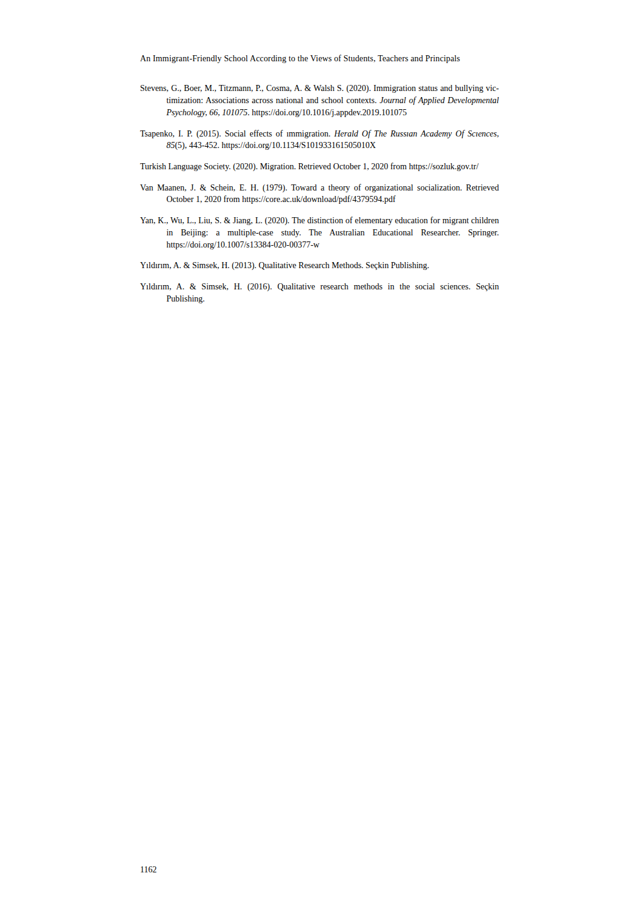An Immigrant-Friendly School According to the Views of Students, Teachers and Principals
Stevens, G., Boer, M., Titzmann, P., Cosma, A. & Walsh S. (2020). Immigration status and bullying victimization: Associations across national and school contexts. Journal of Applied Developmental Psychology, 66, 101075. https://doi.org/10.1016/j.appdev.2019.101075
Tsapenko, I. P. (2015). Social effects of ımmigration. Herald Of The Russıan Academy Of Scıences, 85(5), 443-452. https://doi.org/10.1134/S101933161505010X
Turkish Language Society. (2020). Migration. Retrieved October 1, 2020 from https://sozluk.gov.tr/
Van Maanen, J. & Schein, E. H. (1979). Toward a theory of organizational socialization. Retrieved October 1, 2020 from https://core.ac.uk/download/pdf/4379594.pdf
Yan, K., Wu, L., Liu, S. & Jiang, L. (2020). The distinction of elementary education for migrant children in Beijing: a multiple-case study. The Australian Educational Researcher. Springer. https://doi.org/10.1007/s13384-020-00377-w
Yıldırım, A. & Simsek, H. (2013). Qualitative Research Methods. Seçkin Publishing.
Yıldırım, A. & Simsek, H. (2016). Qualitative research methods in the social sciences. Seçkin Publishing.
1162